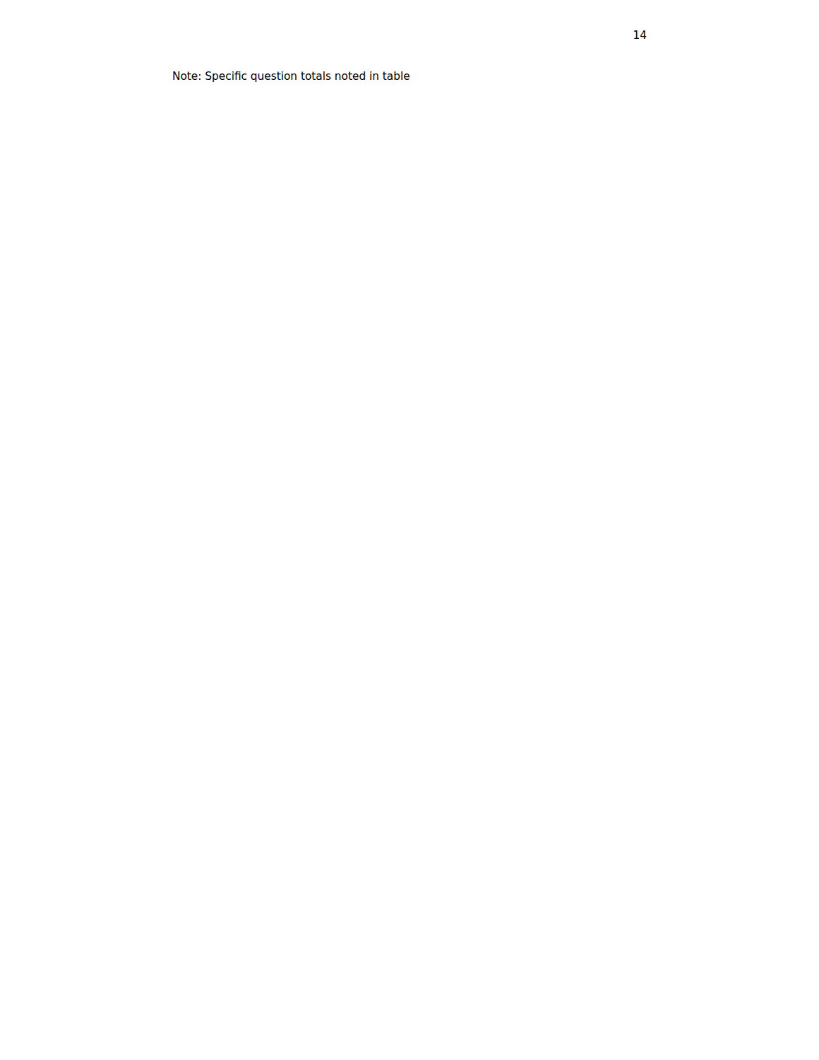14
Note: Specific question totals noted in table